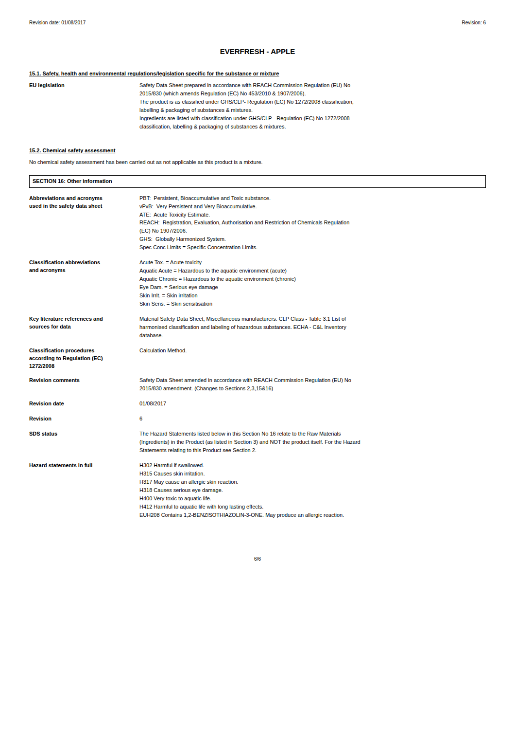Revision date: 01/08/2017 Revision: 6
EVERFRESH - APPLE
15.1. Safety, health and environmental regulations/legislation specific for the substance or mixture
| EU legislation | Safety Data Sheet prepared in accordance with REACH Commission Regulation (EU) No 2015/830 (which amends Regulation (EC) No 453/2010 & 1907/2006). The product is as classified under GHS/CLP- Regulation (EC) No 1272/2008 classification, labelling & packaging of substances & mixtures. Ingredients are listed with classification under GHS/CLP - Regulation (EC) No 1272/2008 classification, labelling & packaging of substances & mixtures. |
15.2. Chemical safety assessment
No chemical safety assessment has been carried out as not applicable as this product is a mixture.
SECTION 16: Other information
| Abbreviations and acronyms used in the safety data sheet | PBT: Persistent, Bioaccumulative and Toxic substance. vPvB: Very Persistent and Very Bioaccumulative. ATE: Acute Toxicity Estimate. REACH: Registration, Evaluation, Authorisation and Restriction of Chemicals Regulation (EC) No 1907/2006. GHS: Globally Harmonized System. Spec Conc Limits = Specific Concentration Limits. |
| Classification abbreviations and acronyms | Acute Tox. = Acute toxicity Aquatic Acute = Hazardous to the aquatic environment (acute) Aquatic Chronic = Hazardous to the aquatic environment (chronic) Eye Dam. = Serious eye damage Skin Irrit. = Skin irritation Skin Sens. = Skin sensitisation |
| Key literature references and sources for data | Material Safety Data Sheet, Miscellaneous manufacturers. CLP Class - Table 3.1 List of harmonised classification and labeling of hazardous substances. ECHA - C&L Inventory database. |
| Classification procedures according to Regulation (EC) 1272/2008 | Calculation Method. |
| Revision comments | Safety Data Sheet amended in accordance with REACH Commission Regulation (EU) No 2015/830 amendment. (Changes to Sections 2,3,15&16) |
| Revision date | 01/08/2017 |
| Revision | 6 |
| SDS status | The Hazard Statements listed below in this Section No 16 relate to the Raw Materials (Ingredients) in the Product (as listed in Section 3) and NOT the product itself. For the Hazard Statements relating to this Product see Section 2. |
| Hazard statements in full | H302 Harmful if swallowed. H315 Causes skin irritation. H317 May cause an allergic skin reaction. H318 Causes serious eye damage. H400 Very toxic to aquatic life. H412 Harmful to aquatic life with long lasting effects. EUH208 Contains 1,2-BENZISOTHIAZOLIN-3-ONE. May produce an allergic reaction. |
6/6